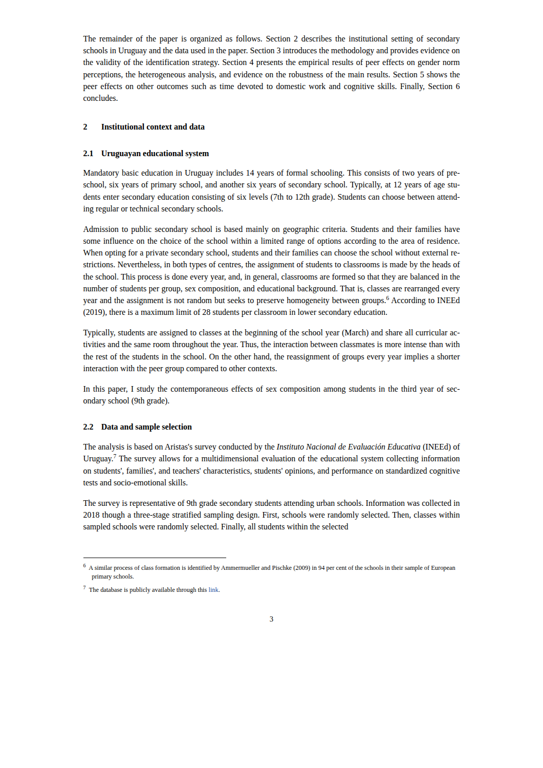The remainder of the paper is organized as follows. Section 2 describes the institutional setting of secondary schools in Uruguay and the data used in the paper. Section 3 introduces the methodology and provides evidence on the validity of the identification strategy. Section 4 presents the empirical results of peer effects on gender norm perceptions, the heterogeneous analysis, and evidence on the robustness of the main results. Section 5 shows the peer effects on other outcomes such as time devoted to domestic work and cognitive skills. Finally, Section 6 concludes.
2 Institutional context and data
2.1 Uruguayan educational system
Mandatory basic education in Uruguay includes 14 years of formal schooling. This consists of two years of pre-school, six years of primary school, and another six years of secondary school. Typically, at 12 years of age students enter secondary education consisting of six levels (7th to 12th grade). Students can choose between attending regular or technical secondary schools.
Admission to public secondary school is based mainly on geographic criteria. Students and their families have some influence on the choice of the school within a limited range of options according to the area of residence. When opting for a private secondary school, students and their families can choose the school without external restrictions. Nevertheless, in both types of centres, the assignment of students to classrooms is made by the heads of the school. This process is done every year, and, in general, classrooms are formed so that they are balanced in the number of students per group, sex composition, and educational background. That is, classes are rearranged every year and the assignment is not random but seeks to preserve homogeneity between groups.6 According to INEEd (2019), there is a maximum limit of 28 students per classroom in lower secondary education.
Typically, students are assigned to classes at the beginning of the school year (March) and share all curricular activities and the same room throughout the year. Thus, the interaction between classmates is more intense than with the rest of the students in the school. On the other hand, the reassignment of groups every year implies a shorter interaction with the peer group compared to other contexts.
In this paper, I study the contemporaneous effects of sex composition among students in the third year of secondary school (9th grade).
2.2 Data and sample selection
The analysis is based on Aristas's survey conducted by the Instituto Nacional de Evaluación Educativa (INEEd) of Uruguay.7 The survey allows for a multidimensional evaluation of the educational system collecting information on students', families', and teachers' characteristics, students' opinions, and performance on standardized cognitive tests and socio-emotional skills.
The survey is representative of 9th grade secondary students attending urban schools. Information was collected in 2018 though a three-stage stratified sampling design. First, schools were randomly selected. Then, classes within sampled schools were randomly selected. Finally, all students within the selected
6 A similar process of class formation is identified by Ammermueller and Pischke (2009) in 94 per cent of the schools in their sample of European primary schools.
7 The database is publicly available through this link.
3